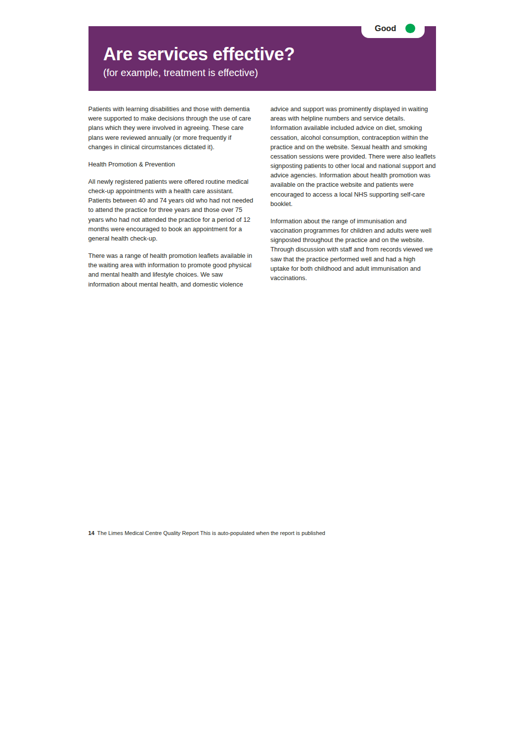Good
Are services effective?
(for example, treatment is effective)
Patients with learning disabilities and those with dementia were supported to make decisions through the use of care plans which they were involved in agreeing. These care plans were reviewed annually (or more frequently if changes in clinical circumstances dictated it).
Health Promotion & Prevention
All newly registered patients were offered routine medical check-up appointments with a health care assistant. Patients between 40 and 74 years old who had not needed to attend the practice for three years and those over 75 years who had not attended the practice for a period of 12 months were encouraged to book an appointment for a general health check-up.
There was a range of health promotion leaflets available in the waiting area with information to promote good physical and mental health and lifestyle choices. We saw information about mental health, and domestic violence advice and support was prominently displayed in waiting areas with helpline numbers and service details. Information available included advice on diet, smoking cessation, alcohol consumption, contraception within the practice and on the website. Sexual health and smoking cessation sessions were provided. There were also leaflets signposting patients to other local and national support and advice agencies. Information about health promotion was available on the practice website and patients were encouraged to access a local NHS supporting self-care booklet.
Information about the range of immunisation and vaccination programmes for children and adults were well signposted throughout the practice and on the website. Through discussion with staff and from records viewed we saw that the practice performed well and had a high uptake for both childhood and adult immunisation and vaccinations.
14 The Limes Medical Centre Quality Report This is auto-populated when the report is published